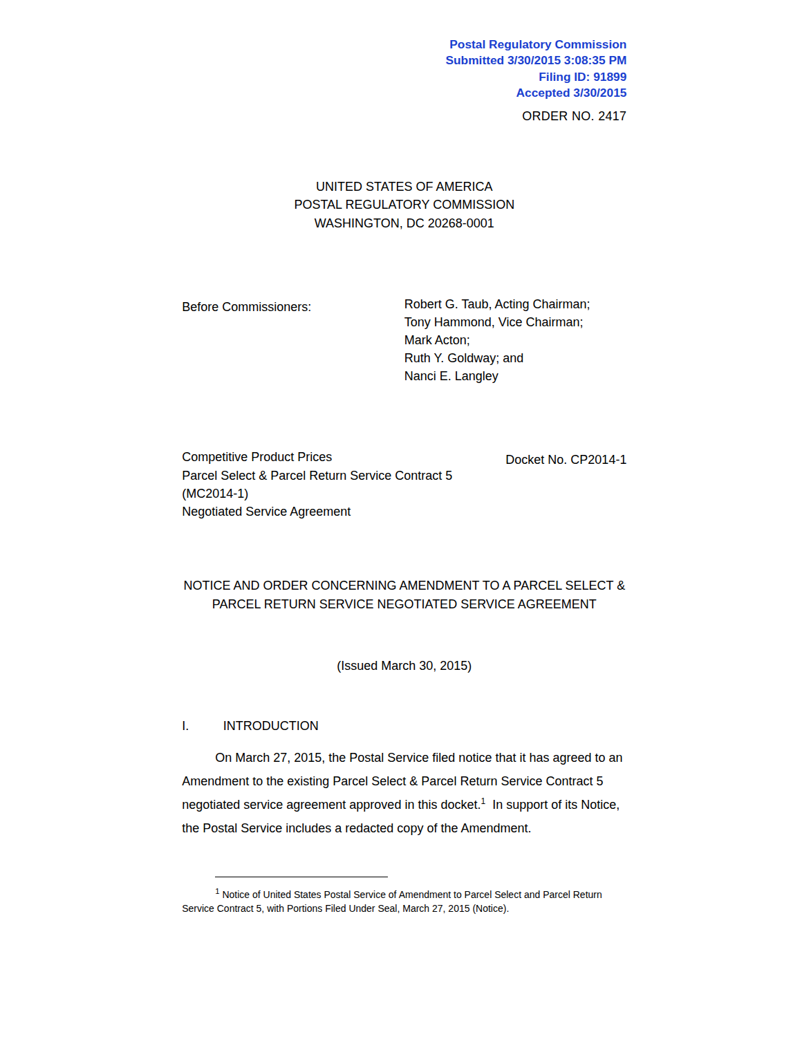Postal Regulatory Commission
Submitted 3/30/2015 3:08:35 PM
Filing ID: 91899
Accepted 3/30/2015
ORDER NO. 2417
UNITED STATES OF AMERICA
POSTAL REGULATORY COMMISSION
WASHINGTON, DC 20268-0001
Before Commissioners:
Robert G. Taub, Acting Chairman;
Tony Hammond, Vice Chairman;
Mark Acton;
Ruth Y. Goldway; and
Nanci E. Langley
Competitive Product Prices
Parcel Select & Parcel Return Service Contract 5
(MC2014-1)
Negotiated Service Agreement
Docket No. CP2014-1
NOTICE AND ORDER CONCERNING AMENDMENT TO A PARCEL SELECT &
PARCEL RETURN SERVICE NEGOTIATED SERVICE AGREEMENT
(Issued March 30, 2015)
I.
INTRODUCTION
On March 27, 2015, the Postal Service filed notice that it has agreed to an Amendment to the existing Parcel Select & Parcel Return Service Contract 5 negotiated service agreement approved in this docket.1 In support of its Notice, the Postal Service includes a redacted copy of the Amendment.
1 Notice of United States Postal Service of Amendment to Parcel Select and Parcel Return Service Contract 5, with Portions Filed Under Seal, March 27, 2015 (Notice).